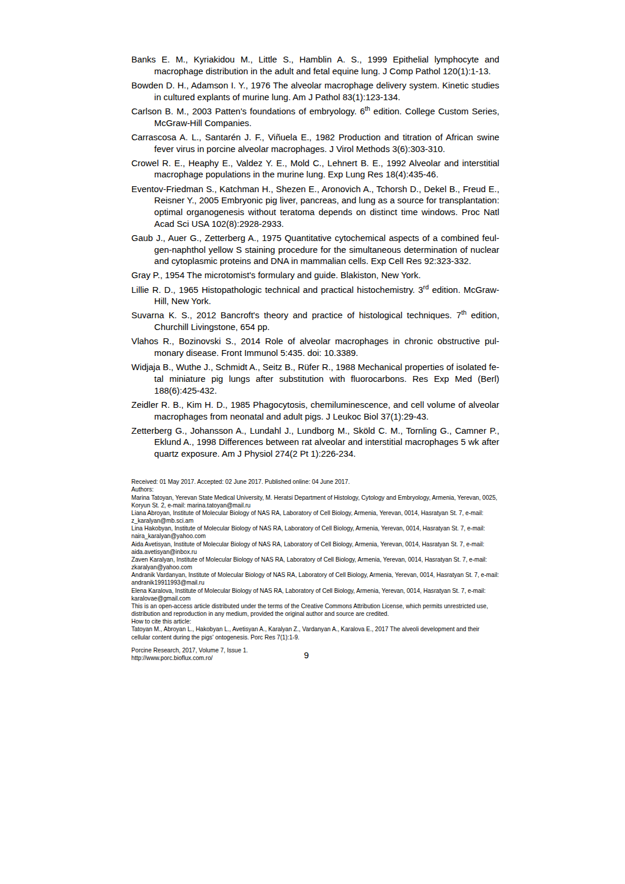Banks E. M., Kyriakidou M., Little S., Hamblin A. S., 1999 Epithelial lymphocyte and macrophage distribution in the adult and fetal equine lung. J Comp Pathol 120(1):1-13.
Bowden D. H., Adamson I. Y., 1976 The alveolar macrophage delivery system. Kinetic studies in cultured explants of murine lung. Am J Pathol 83(1):123-134.
Carlson B. M., 2003 Patten's foundations of embryology. 6th edition. College Custom Series, McGraw-Hill Companies.
Carrascosa A. L., Santarén J. F., Viñuela E., 1982 Production and titration of African swine fever virus in porcine alveolar macrophages. J Virol Methods 3(6):303-310.
Crowel R. E., Heaphy E., Valdez Y. E., Mold C., Lehnert B. E., 1992 Alveolar and interstitial macrophage populations in the murine lung. Exp Lung Res 18(4):435-46.
Eventov-Friedman S., Katchman H., Shezen E., Aronovich A., Tchorsh D., Dekel B., Freud E., Reisner Y., 2005 Embryonic pig liver, pancreas, and lung as a source for transplantation: optimal organogenesis without teratoma depends on distinct time windows. Proc Natl Acad Sci USA 102(8):2928-2933.
Gaub J., Auer G., Zetterberg A., 1975 Quantitative cytochemical aspects of a combined feulgen-naphthol yellow S staining procedure for the simultaneous determination of nuclear and cytoplasmic proteins and DNA in mammalian cells. Exp Cell Res 92:323-332.
Gray P., 1954 The microtomist's formulary and guide. Blakiston, New York.
Lillie R. D., 1965 Histopathologic technical and practical histochemistry. 3rd edition. McGraw-Hill, New York.
Suvarna K. S., 2012 Bancroft's theory and practice of histological techniques. 7th edition, Churchill Livingstone, 654 pp.
Vlahos R., Bozinovski S., 2014 Role of alveolar macrophages in chronic obstructive pulmonary disease. Front Immunol 5:435. doi: 10.3389.
Widjaja B., Wuthe J., Schmidt A., Seitz B., Rüfer R., 1988 Mechanical properties of isolated fetal miniature pig lungs after substitution with fluorocarbons. Res Exp Med (Berl) 188(6):425-432.
Zeidler R. B., Kim H. D., 1985 Phagocytosis, chemiluminescence, and cell volume of alveolar macrophages from neonatal and adult pigs. J Leukoc Biol 37(1):29-43.
Zetterberg G., Johansson A., Lundahl J., Lundborg M., Sköld C. M., Tornling G., Camner P., Eklund A., 1998 Differences between rat alveolar and interstitial macrophages 5 wk after quartz exposure. Am J Physiol 274(2 Pt 1):226-234.
Received: 01 May 2017. Accepted: 02 June 2017. Published online: 04 June 2017.
Authors:
Marina Tatoyan, Yerevan State Medical University, M. Heratsi Department of Histology, Cytology and Embryology, Armenia, Yerevan, 0025, Koryun St. 2, e-mail: marina.tatoyan@mail.ru
Liana Abroyan, Institute of Molecular Biology of NAS RA, Laboratory of Cell Biology, Armenia, Yerevan, 0014, Hasratyan St. 7, e-mail: z_karalyan@mb.sci.am
Lina Hakobyan, Institute of Molecular Biology of NAS RA, Laboratory of Cell Biology, Armenia, Yerevan, 0014, Hasratyan St. 7, e-mail: naira_karalyan@yahoo.com
Aida Avetisyan, Institute of Molecular Biology of NAS RA, Laboratory of Cell Biology, Armenia, Yerevan, 0014, Hasratyan St. 7, e-mail: aida.avetisyan@inbox.ru
Zaven Karalyan, Institute of Molecular Biology of NAS RA, Laboratory of Cell Biology, Armenia, Yerevan, 0014, Hasratyan St. 7, e-mail: zkaralyan@yahoo.com
Andranik Vardanyan, Institute of Molecular Biology of NAS RA, Laboratory of Cell Biology, Armenia, Yerevan, 0014, Hasratyan St. 7, e-mail: andranik19911993@mail.ru
Elena Karalova, Institute of Molecular Biology of NAS RA, Laboratory of Cell Biology, Armenia, Yerevan, 0014, Hasratyan St. 7, e-mail: karalovae@gmail.com
This is an open-access article distributed under the terms of the Creative Commons Attribution License, which permits unrestricted use, distribution and reproduction in any medium, provided the original author and source are credited.
How to cite this article:
Tatoyan M., Abroyan L., Hakobyan L., Avetisyan A., Karalyan Z., Vardanyan A., Karalova E., 2017 The alveoli development and their cellular content during the pigs' ontogenesis. Porc Res 7(1):1-9.
Porcine Research, 2017, Volume 7, Issue 1.
http://www.porc.bioflux.com.ro/ 9